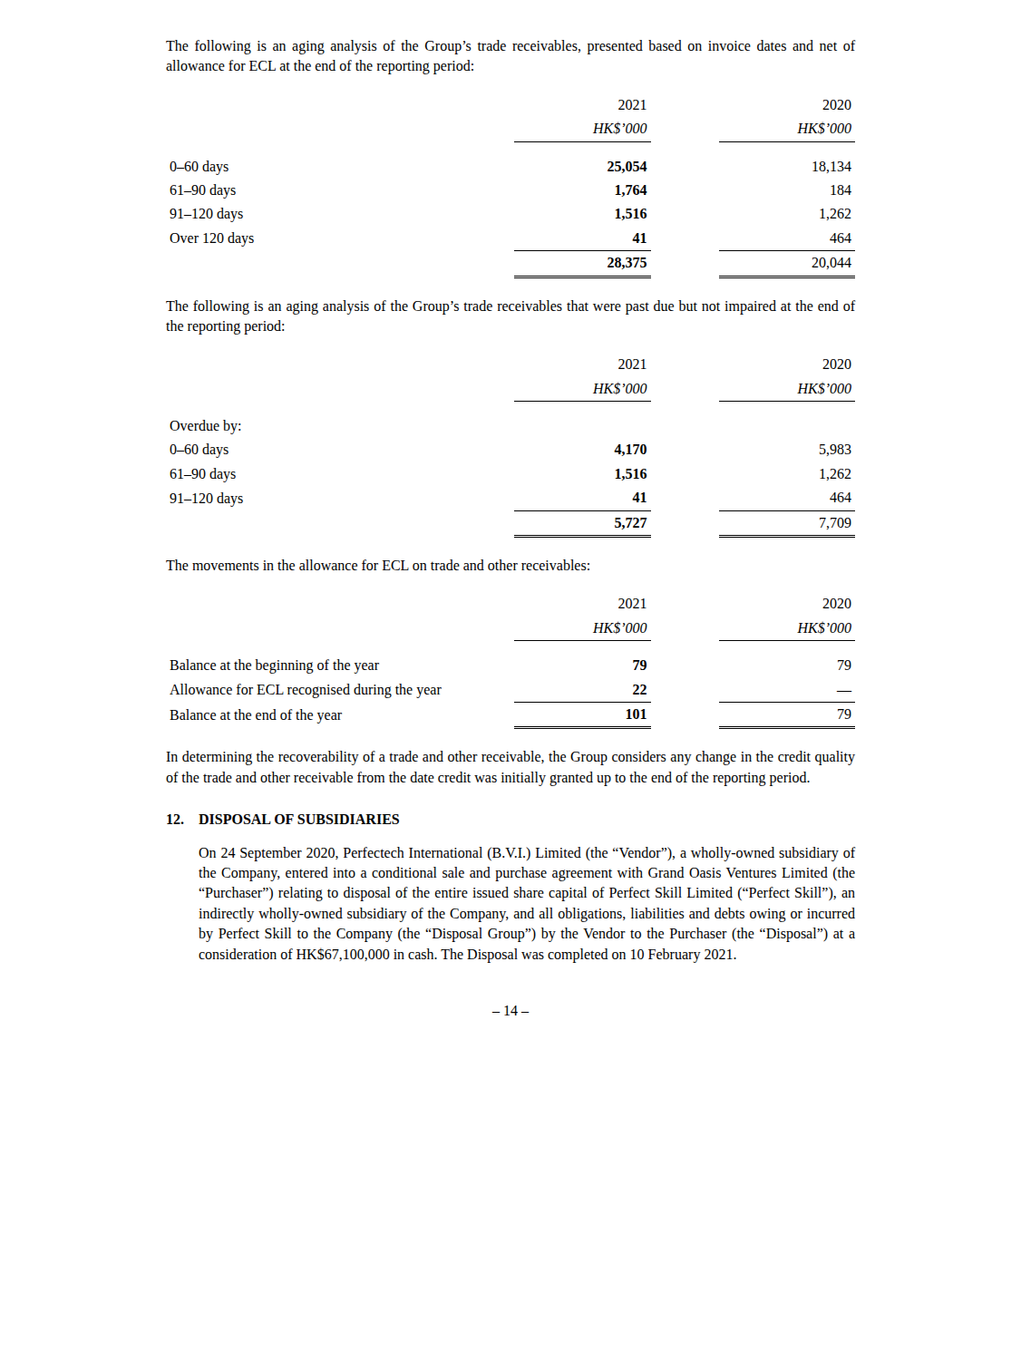The following is an aging analysis of the Group’s trade receivables, presented based on invoice dates and net of allowance for ECL at the end of the reporting period:
| | 2021 | | 2020 |
| | HK$’000 | | HK$’000 |
| 0–60 days | 25,054 | | 18,134 |
| 61–90 days | 1,764 | | 184 |
| 91–120 days | 1,516 | | 1,262 |
| Over 120 days | 41 | | 464 |
| | 28,375 | | 20,044 |
The following is an aging analysis of the Group’s trade receivables that were past due but not impaired at the end of the reporting period:
| | 2021 | | 2020 |
| | HK$’000 | | HK$’000 |
| Overdue by: | | | |
| 0–60 days | 4,170 | | 5,983 |
| 61–90 days | 1,516 | | 1,262 |
| 91–120 days | 41 | | 464 |
| | 5,727 | | 7,709 |
The movements in the allowance for ECL on trade and other receivables:
| | 2021 | | 2020 |
| | HK$’000 | | HK$’000 |
| Balance at the beginning of the year | 79 | | 79 |
| Allowance for ECL recognised during the year | 22 | | — |
| Balance at the end of the year | 101 | | 79 |
In determining the recoverability of a trade and other receivable, the Group considers any change in the credit quality of the trade and other receivable from the date credit was initially granted up to the end of the reporting period.
12. DISPOSAL OF SUBSIDIARIES
On 24 September 2020, Perfectech International (B.V.I.) Limited (the “Vendor”), a wholly-owned subsidiary of the Company, entered into a conditional sale and purchase agreement with Grand Oasis Ventures Limited (the “Purchaser”) relating to disposal of the entire issued share capital of Perfect Skill Limited (“Perfect Skill”), an indirectly wholly-owned subsidiary of the Company, and all obligations, liabilities and debts owing or incurred by Perfect Skill to the Company (the “Disposal Group”) by the Vendor to the Purchaser (the “Disposal”) at a consideration of HK$67,100,000 in cash. The Disposal was completed on 10 February 2021.
– 14 –